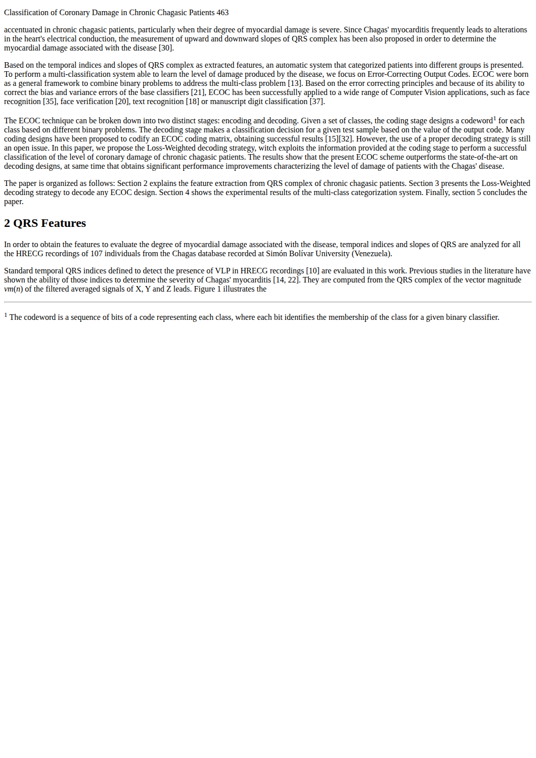Classification of Coronary Damage in Chronic Chagasic Patients 463
accentuated in chronic chagasic patients, particularly when their degree of myocardial damage is severe. Since Chagas' myocarditis frequently leads to alterations in the heart's electrical conduction, the measurement of upward and downward slopes of QRS complex has been also proposed in order to determine the myocardial damage associated with the disease [30].
Based on the temporal indices and slopes of QRS complex as extracted features, an automatic system that categorized patients into different groups is presented. To perform a multi-classification system able to learn the level of damage produced by the disease, we focus on Error-Correcting Output Codes. ECOC were born as a general framework to combine binary problems to address the multi-class problem [13]. Based on the error correcting principles and because of its ability to correct the bias and variance errors of the base classifiers [21], ECOC has been successfully applied to a wide range of Computer Vision applications, such as face recognition [35], face verification [20], text recognition [18] or manuscript digit classification [37].
The ECOC technique can be broken down into two distinct stages: encoding and decoding. Given a set of classes, the coding stage designs a codeword1 for each class based on different binary problems. The decoding stage makes a classification decision for a given test sample based on the value of the output code. Many coding designs have been proposed to codify an ECOC coding matrix, obtaining successful results [15][32]. However, the use of a proper decoding strategy is still an open issue. In this paper, we propose the Loss-Weighted decoding strategy, witch exploits the information provided at the coding stage to perform a successful classification of the level of coronary damage of chronic chagasic patients. The results show that the present ECOC scheme outperforms the state-of-the-art on decoding designs, at same time that obtains significant performance improvements characterizing the level of damage of patients with the Chagas' disease.
The paper is organized as follows: Section 2 explains the feature extraction from QRS complex of chronic chagasic patients. Section 3 presents the Loss-Weighted decoding strategy to decode any ECOC design. Section 4 shows the experimental results of the multi-class categorization system. Finally, section 5 concludes the paper.
2 QRS Features
In order to obtain the features to evaluate the degree of myocardial damage associated with the disease, temporal indices and slopes of QRS are analyzed for all the HRECG recordings of 107 individuals from the Chagas database recorded at Simón Bolívar University (Venezuela).
Standard temporal QRS indices defined to detect the presence of VLP in HRECG recordings [10] are evaluated in this work. Previous studies in the literature have shown the ability of those indices to determine the severity of Chagas' myocarditis [14, 22]. They are computed from the QRS complex of the vector magnitude vm(n) of the filtered averaged signals of X, Y and Z leads. Figure 1 illustrates the
1 The codeword is a sequence of bits of a code representing each class, where each bit identifies the membership of the class for a given binary classifier.